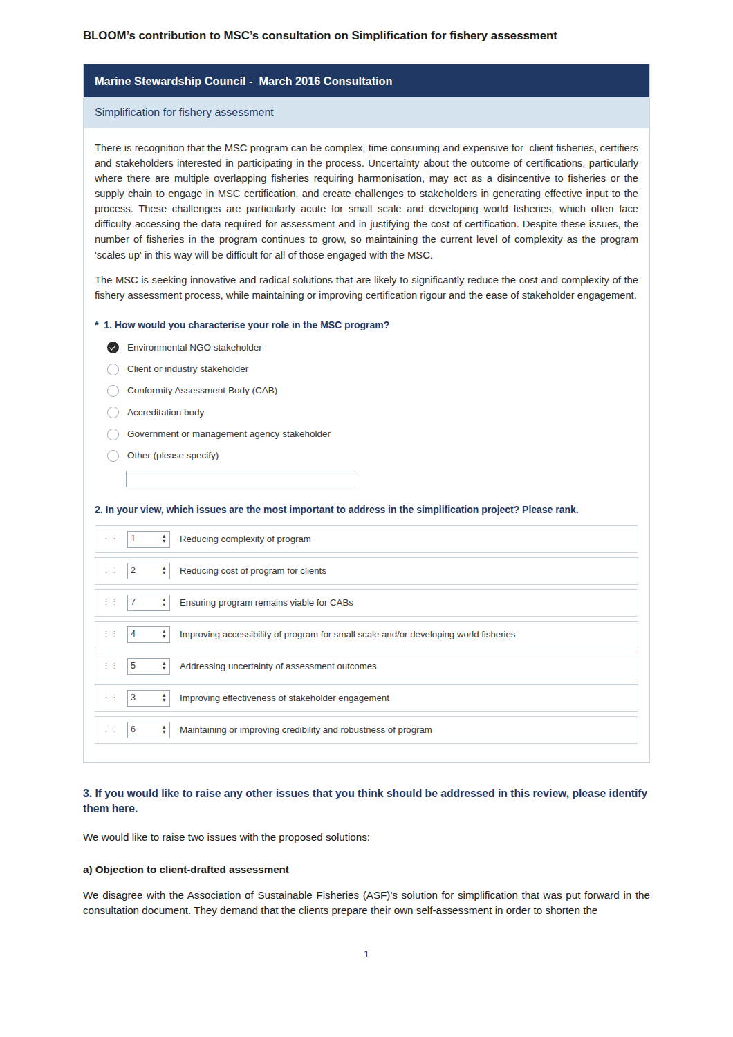BLOOM’s contribution to MSC’s consultation on Simplification for fishery assessment
Marine Stewardship Council - March 2016 Consultation
Simplification for fishery assessment
There is recognition that the MSC program can be complex, time consuming and expensive for client fisheries, certifiers and stakeholders interested in participating in the process. Uncertainty about the outcome of certifications, particularly where there are multiple overlapping fisheries requiring harmonisation, may act as a disincentive to fisheries or the supply chain to engage in MSC certification, and create challenges to stakeholders in generating effective input to the process. These challenges are particularly acute for small scale and developing world fisheries, which often face difficulty accessing the data required for assessment and in justifying the cost of certification. Despite these issues, the number of fisheries in the program continues to grow, so maintaining the current level of complexity as the program 'scales up' in this way will be difficult for all of those engaged with the MSC.
The MSC is seeking innovative and radical solutions that are likely to significantly reduce the cost and complexity of the fishery assessment process, while maintaining or improving certification rigour and the ease of stakeholder engagement.
* 1. How would you characterise your role in the MSC program?
Environmental NGO stakeholder
Client or industry stakeholder
Conformity Assessment Body (CAB)
Accreditation body
Government or management agency stakeholder
Other (please specify)
2. In your view, which issues are the most important to address in the simplification project? Please rank.
⋮⋮ 1▲
▼ Reducing complexity of program
⋮⋮ 2▲
▼ Reducing cost of program for clients
⋮⋮ 7▲
▼ Ensuring program remains viable for CABs
⋮⋮ 4▲
▼ Improving accessibility of program for small scale and/or developing world fisheries
⋮⋮ 5▲
▼ Addressing uncertainty of assessment outcomes
⋮⋮ 3▲
▼ Improving effectiveness of stakeholder engagement
⋮⋮ 6▲
▼ Maintaining or improving credibility and robustness of program
3. If you would like to raise any other issues that you think should be addressed in this review, please identify them here.
We would like to raise two issues with the proposed solutions:
a) Objection to client-drafted assessment
We disagree with the Association of Sustainable Fisheries (ASF)'s solution for simplification that was put forward in the consultation document. They demand that the clients prepare their own self-assessment in order to shorten the
1